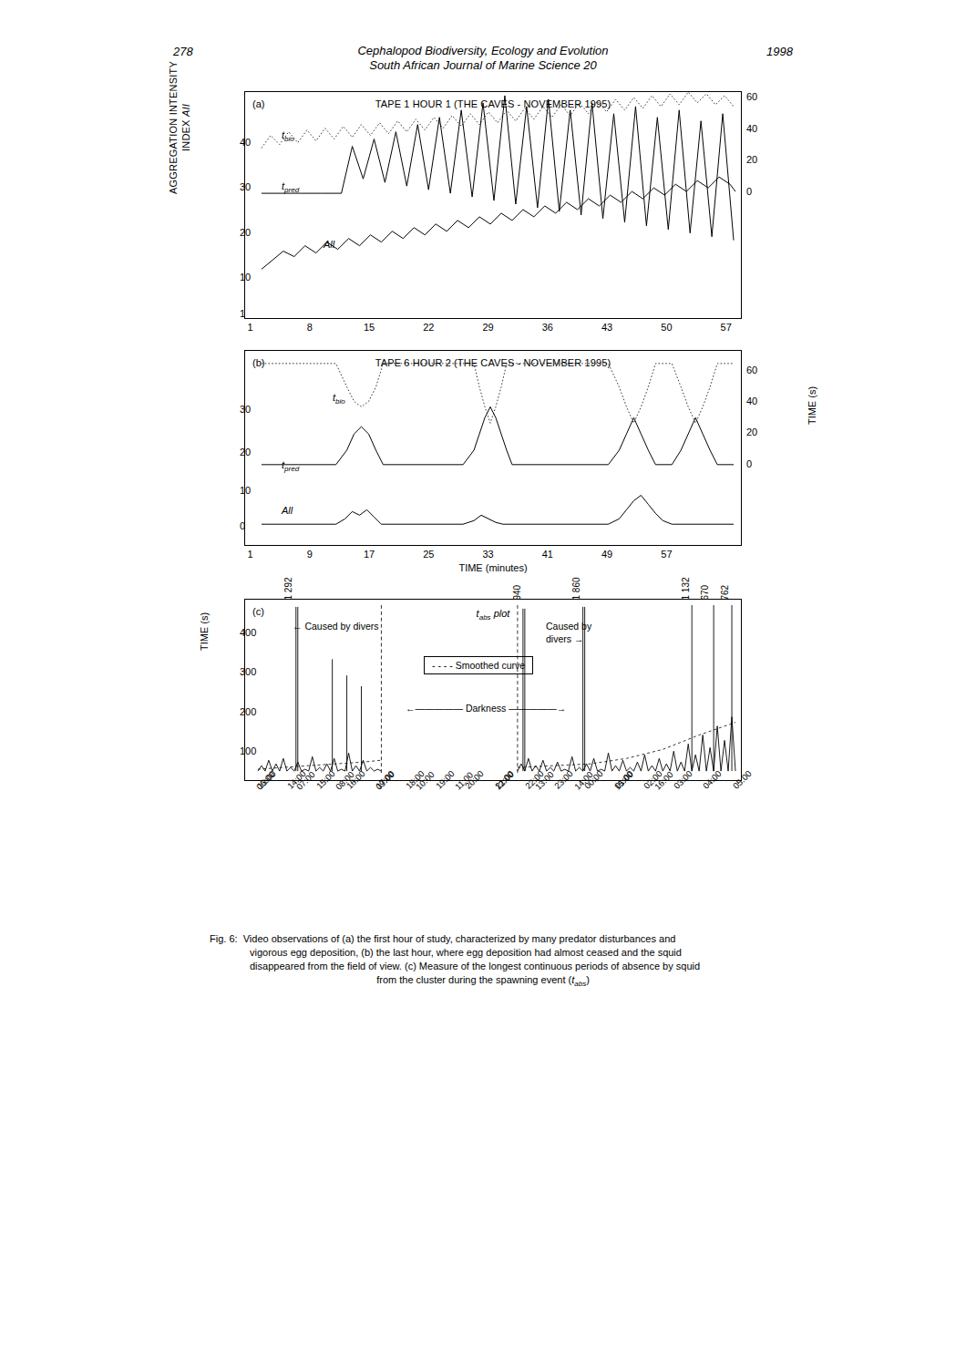278
1998
Cephalopod Biodiversity, Ecology and Evolution
South African Journal of Marine Science 20
AGGREGATION INTENSITY
INDEX AII
TIME (s)
(a)
TAPE 1 HOUR 1 (THE CAVES - NOVEMBER 1995)
40 30 20 10 1
60 40 20 0
tbio
tpred
All
1 8 15 22 29 36 43 50 57
(b)
TAPE 6 HOUR 2 (THE CAVES - NOVEMBER 1995)
30 20 10 0
60 40 20 0
tbio
tpred
All
1 9 17 25 33 41 49 57
TIME (minutes)
(c)
tabs plot
TIME (s)
1 292 940 1 860 1 132 670 762
400 300 200 100
← Caused by divers
Caused by
divers →
- - - - Smoothed curve
←————— Darkness —————→
13:00 14:00 15:00 16:00 17:00 18:00 19:00 20:00 21:00 22:00 23:00 00:00 01:00 02:00 03:00 04:00 05:00
06:00 07:00 08:00 09:00 10:00 11:00 12:00 13:00 14:00 15:00 16:00
Fig. 6: Video observations of (a) the first hour of study, characterized by many predator disturbances and vigorous egg deposition, (b) the last hour, where egg deposition had almost ceased and the squid disappeared from the field of view. (c) Measure of the longest continuous periods of absence by squid from the cluster during the spawning event (tabs)